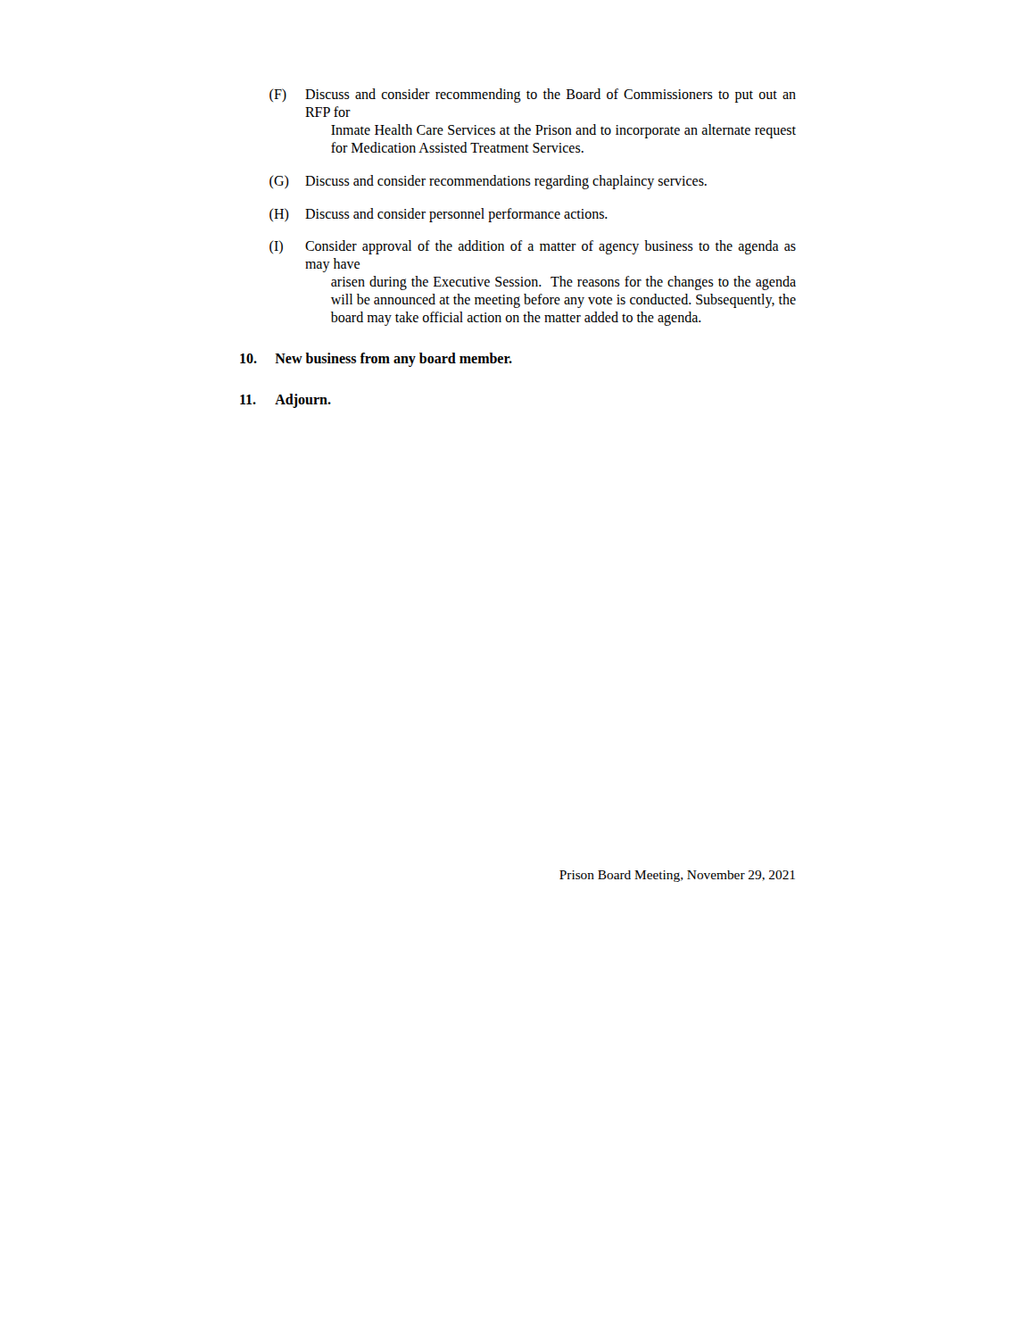(F)
Discuss and consider recommending to the Board of Commissioners to put out an RFP forInmate Health Care Services at the Prison and to incorporate an alternate request for Medication Assisted Treatment Services.
(G)
Discuss and consider recommendations regarding chaplaincy services.
(H)
Discuss and consider personnel performance actions.
(I)
Consider approval of the addition of a matter of agency business to the agenda as may havearisen during the Executive Session. The reasons for the changes to the agenda will be announced at the meeting before any vote is conducted. Subsequently, the board may take official action on the matter added to the agenda.
10.
New business from any board member.
11.
Adjourn.
Prison Board Meeting, November 29, 2021